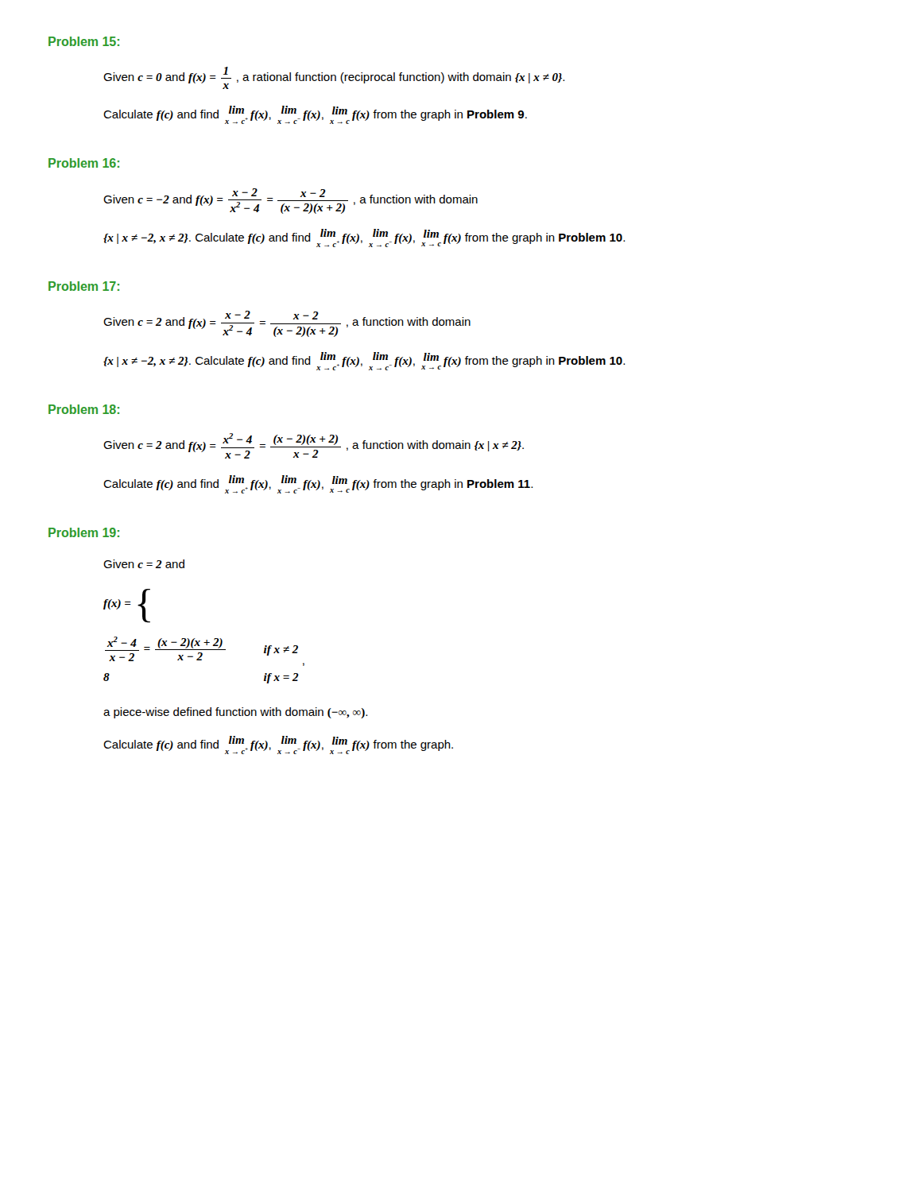Problem 15:
Given c = 0 and f(x) = 1 x , a rational function (reciprocal function) with domain {x | x ≠ 0}.
Calculate f(c) and find lim x → c+f(x), lim x → c−f(x), lim x → c f(x) from the graph in Problem 9.
Problem 16:
Given c = −2 and f(x) = x − 2 x2 − 4 = x − 2(x − 2)(x + 2) , a function with domain
{x | x ≠ −2, x ≠ 2}. Calculate f(c) and find lim x → c+f(x), lim x → c−f(x), lim x → c f(x) from the graph in Problem 10.
Problem 17:
Given c = 2 and f(x) = x − 2 x2 − 4 = x − 2(x − 2)(x + 2) , a function with domain
{x | x ≠ −2, x ≠ 2}. Calculate f(c) and find lim x → c+f(x), lim x → c−f(x), lim x → c f(x) from the graph in Problem 10.
Problem 18:
Given c = 2 and f(x) = x2 − 4 x − 2 = (x − 2)(x + 2) x − 2 , a function with domain {x | x ≠ 2}.
Calculate f(c) and find lim x → c+f(x), lim x → c−f(x), lim x → c f(x) from the graph in Problem 11.
Problem 19:
Given c = 2 and
f(x) = {
| x 2 − 4 x − 2 = (x − 2)(x + 2) x − 2 | if x ≠ 2 |
| 8 | if x = 2 |
,
a piece-wise defined function with domain (−∞, ∞).
Calculate f(c) and find lim x → c+f(x), lim x → c−f(x), lim x → c f(x) from the graph.